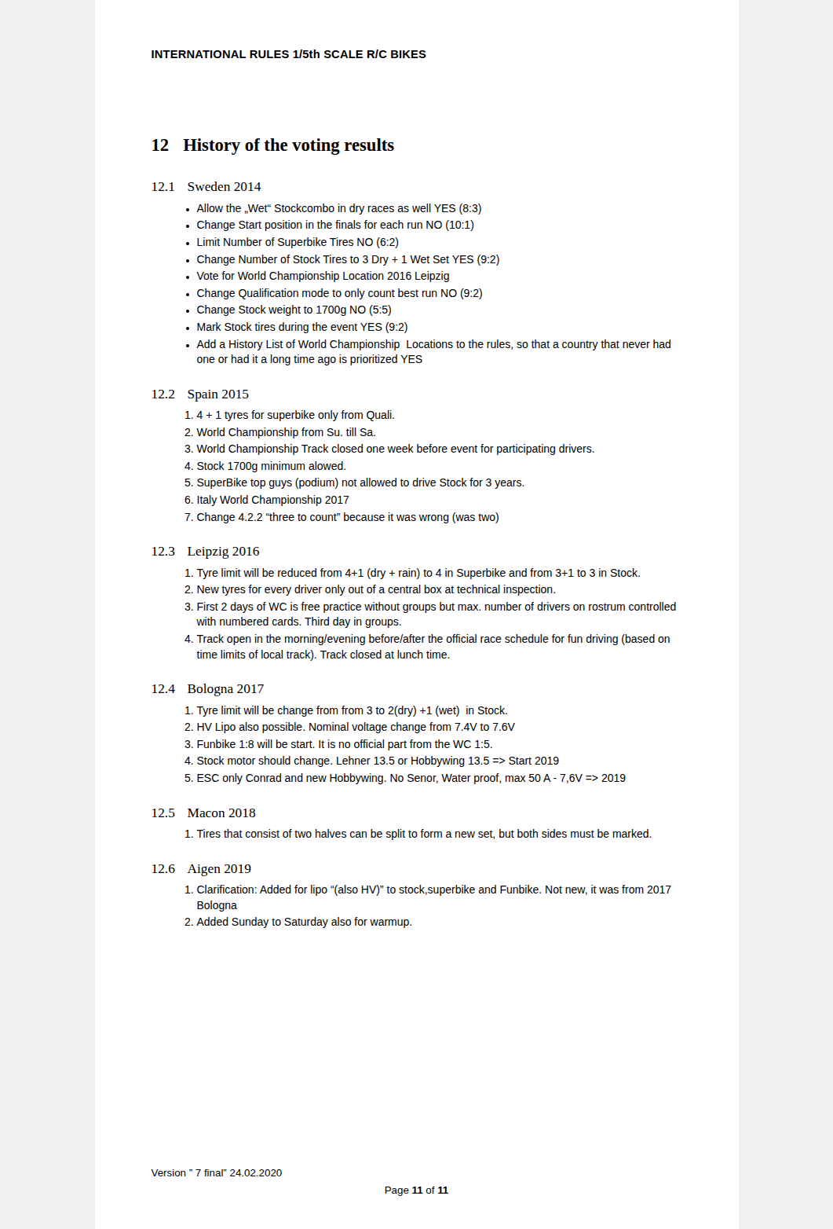INTERNATIONAL RULES 1/5th SCALE R/C BIKES
12 History of the voting results
12.1 Sweden 2014
Allow the „Wet“ Stockcombo in dry races as well YES (8:3)
Change Start position in the finals for each run NO (10:1)
Limit Number of Superbike Tires NO (6:2)
Change Number of Stock Tires to 3 Dry + 1 Wet Set YES (9:2)
Vote for World Championship Location 2016 Leipzig
Change Qualification mode to only count best run NO (9:2)
Change Stock weight to 1700g NO (5:5)
Mark Stock tires during the event YES (9:2)
Add a History List of World Championship Locations to the rules, so that a country that never had one or had it a long time ago is prioritized YES
12.2 Spain 2015
4 + 1 tyres for superbike only from Quali.
World Championship from Su. till Sa.
World Championship Track closed one week before event for participating drivers.
Stock 1700g minimum alowed.
SuperBike top guys (podium) not allowed to drive Stock for 3 years.
Italy World Championship 2017
Change 4.2.2 “three to count” because it was wrong (was two)
12.3 Leipzig 2016
Tyre limit will be reduced from 4+1 (dry + rain) to 4 in Superbike and from 3+1 to 3 in Stock.
New tyres for every driver only out of a central box at technical inspection.
First 2 days of WC is free practice without groups but max. number of drivers on rostrum controlled with numbered cards. Third day in groups.
Track open in the morning/evening before/after the official race schedule for fun driving (based on time limits of local track). Track closed at lunch time.
12.4 Bologna 2017
Tyre limit will be change from from 3 to 2(dry) +1 (wet) in Stock.
HV Lipo also possible. Nominal voltage change from 7.4V to 7.6V
Funbike 1:8 will be start. It is no official part from the WC 1:5.
Stock motor should change. Lehner 13.5 or Hobbywing 13.5 => Start 2019
ESC only Conrad and new Hobbywing. No Senor, Water proof, max 50 A - 7,6V => 2019
12.5 Macon 2018
Tires that consist of two halves can be split to form a new set, but both sides must be marked.
12.6 Aigen 2019
Clarification: Added for lipo “(also HV)” to stock,superbike and Funbike. Not new, it was from 2017 Bologna
Added Sunday to Saturday also for warmup.
Version ” 7 final” 24.02.2020
Page 11 of 11